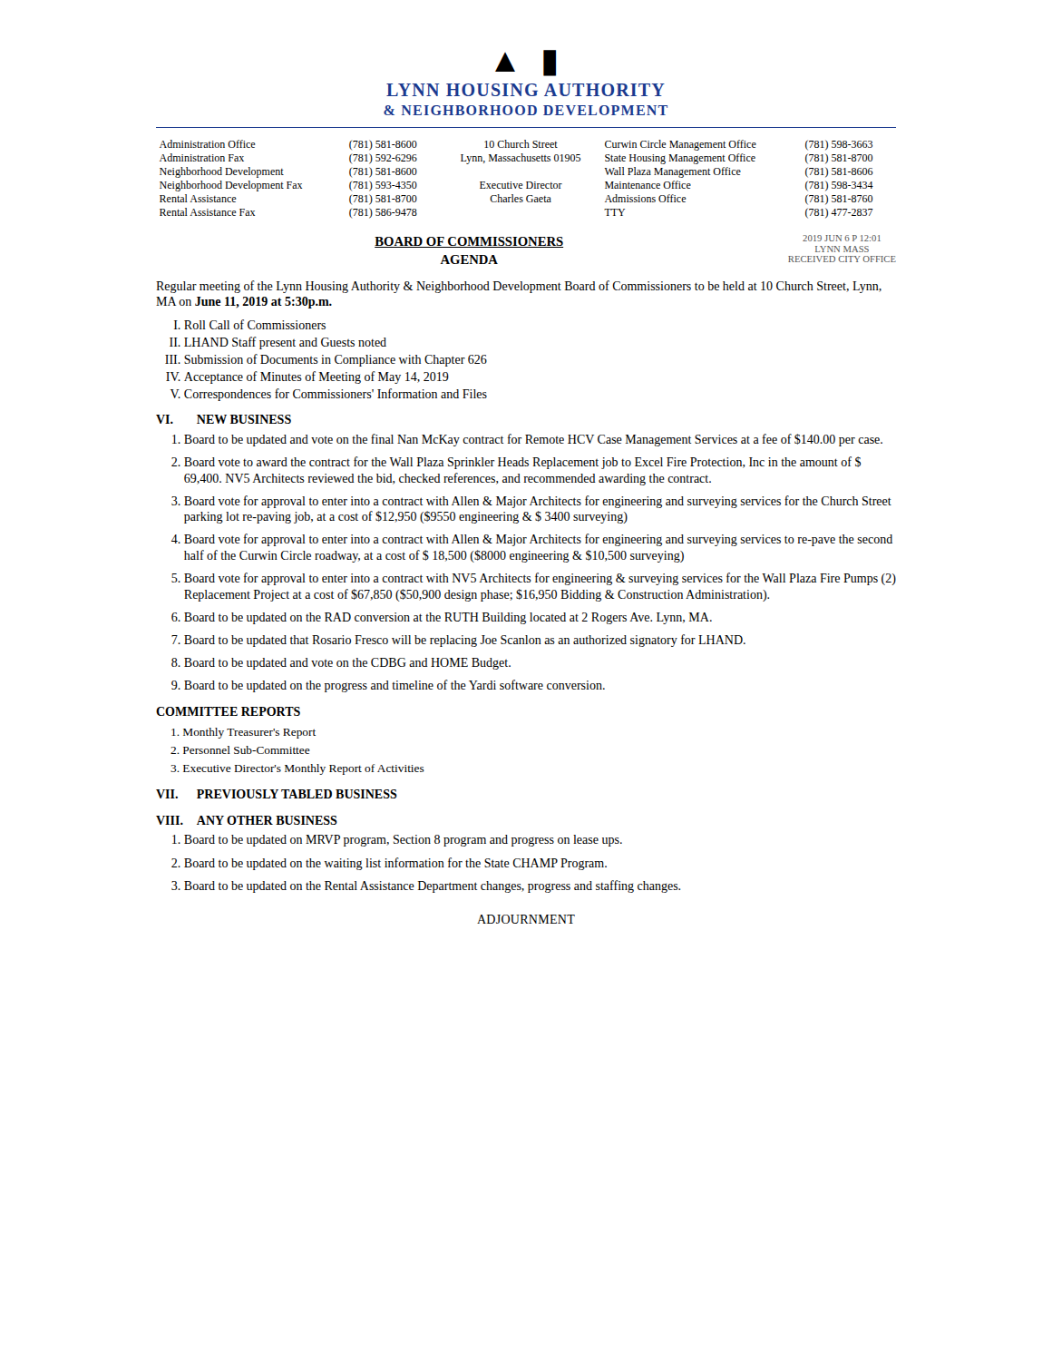▲ ▮
LYNN HOUSING AUTHORITY & NEIGHBORHOOD DEVELOPMENT
| Administration Office | (781) 581-8600 | 10 Church Street Lynn, Massachusetts 01905 Executive Director Charles Gaeta | Curwin Circle Management Office | (781) 598-3663 |
| Administration Fax | (781) 592-6296 | State Housing Management Office | (781) 581-8700 |
| Neighborhood Development | (781) 581-8600 | Wall Plaza Management Office | (781) 581-8606 |
| Neighborhood Development Fax | (781) 593-4350 | Maintenance Office | (781) 598-3434 |
| Rental Assistance | (781) 581-8700 | Admissions Office | (781) 581-8760 |
| Rental Assistance Fax | (781) 586-9478 | TTY | (781) 477-2837 |
2019 JUN 6 P 12:01
LYNN MASS
RECEIVED CITY OFFICE
BOARD OF COMMISSIONERS
AGENDA
Regular meeting of the Lynn Housing Authority & Neighborhood Development Board of Commissioners to be held at 10 Church Street, Lynn, MA on June 11, 2019 at 5:30p.m.
Roll Call of Commissioners
LHAND Staff present and Guests noted
Submission of Documents in Compliance with Chapter 626
Acceptance of Minutes of Meeting of May 14, 2019
Correspondences for Commissioners' Information and Files
VI. NEW BUSINESS
Board to be updated and vote on the final Nan McKay contract for Remote HCV Case Management Services at a fee of $140.00 per case.
Board vote to award the contract for the Wall Plaza Sprinkler Heads Replacement job to Excel Fire Protection, Inc in the amount of $ 69,400. NV5 Architects reviewed the bid, checked references, and recommended awarding the contract.
Board vote for approval to enter into a contract with Allen & Major Architects for engineering and surveying services for the Church Street parking lot re-paving job, at a cost of $12,950 ($9550 engineering & $ 3400 surveying)
Board vote for approval to enter into a contract with Allen & Major Architects for engineering and surveying services to re-pave the second half of the Curwin Circle roadway, at a cost of $ 18,500 ($8000 engineering & $10,500 surveying)
Board vote for approval to enter into a contract with NV5 Architects for engineering & surveying services for the Wall Plaza Fire Pumps (2) Replacement Project at a cost of $67,850 ($50,900 design phase; $16,950 Bidding & Construction Administration).
Board to be updated on the RAD conversion at the RUTH Building located at 2 Rogers Ave. Lynn, MA.
Board to be updated that Rosario Fresco will be replacing Joe Scanlon as an authorized signatory for LHAND.
Board to be updated and vote on the CDBG and HOME Budget.
Board to be updated on the progress and timeline of the Yardi software conversion.
COMMITTEE REPORTS
Monthly Treasurer's Report
Personnel Sub-Committee
Executive Director's Monthly Report of Activities
VII. PREVIOUSLY TABLED BUSINESS
VIII. ANY OTHER BUSINESS
Board to be updated on MRVP program, Section 8 program and progress on lease ups.
Board to be updated on the waiting list information for the State CHAMP Program.
Board to be updated on the Rental Assistance Department changes, progress and staffing changes.
ADJOURNMENT